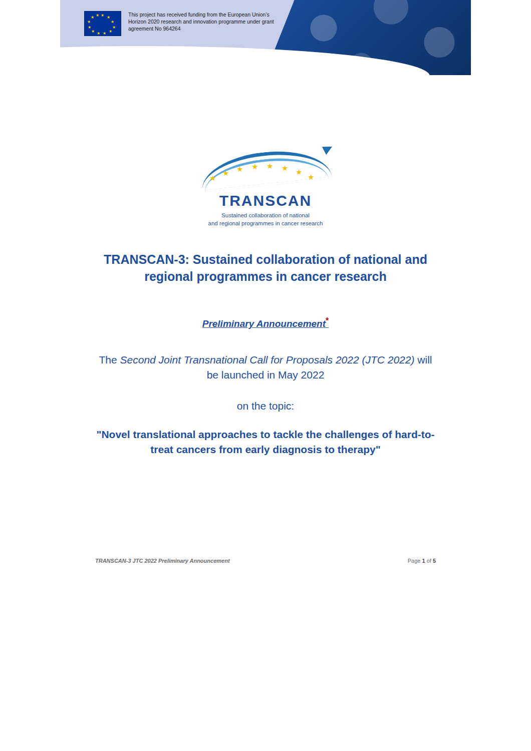★ ★ ★ ★ ★ ★ ★ ★ ★ ★ ★ ★
This project has received funding from the European Union’s Horizon 2020 research and innovation programme under grant agreement No 964264
★ ★ ★ ★ ★ ★ ★ ★
TRANSCAN
Sustained collaboration of national
and regional programmes in cancer research
TRANSCAN-3: Sustained collaboration of national and regional programmes in cancer research
Preliminary Announcement*
The Second Joint Transnational Call for Proposals 2022 (JTC 2022) will be launched in May 2022
on the topic:
"Novel translational approaches to tackle the challenges of hard-to-treat cancers from early diagnosis to therapy"
TRANSCAN-3 JTC 2022 Preliminary Announcement
Page 1 of 5